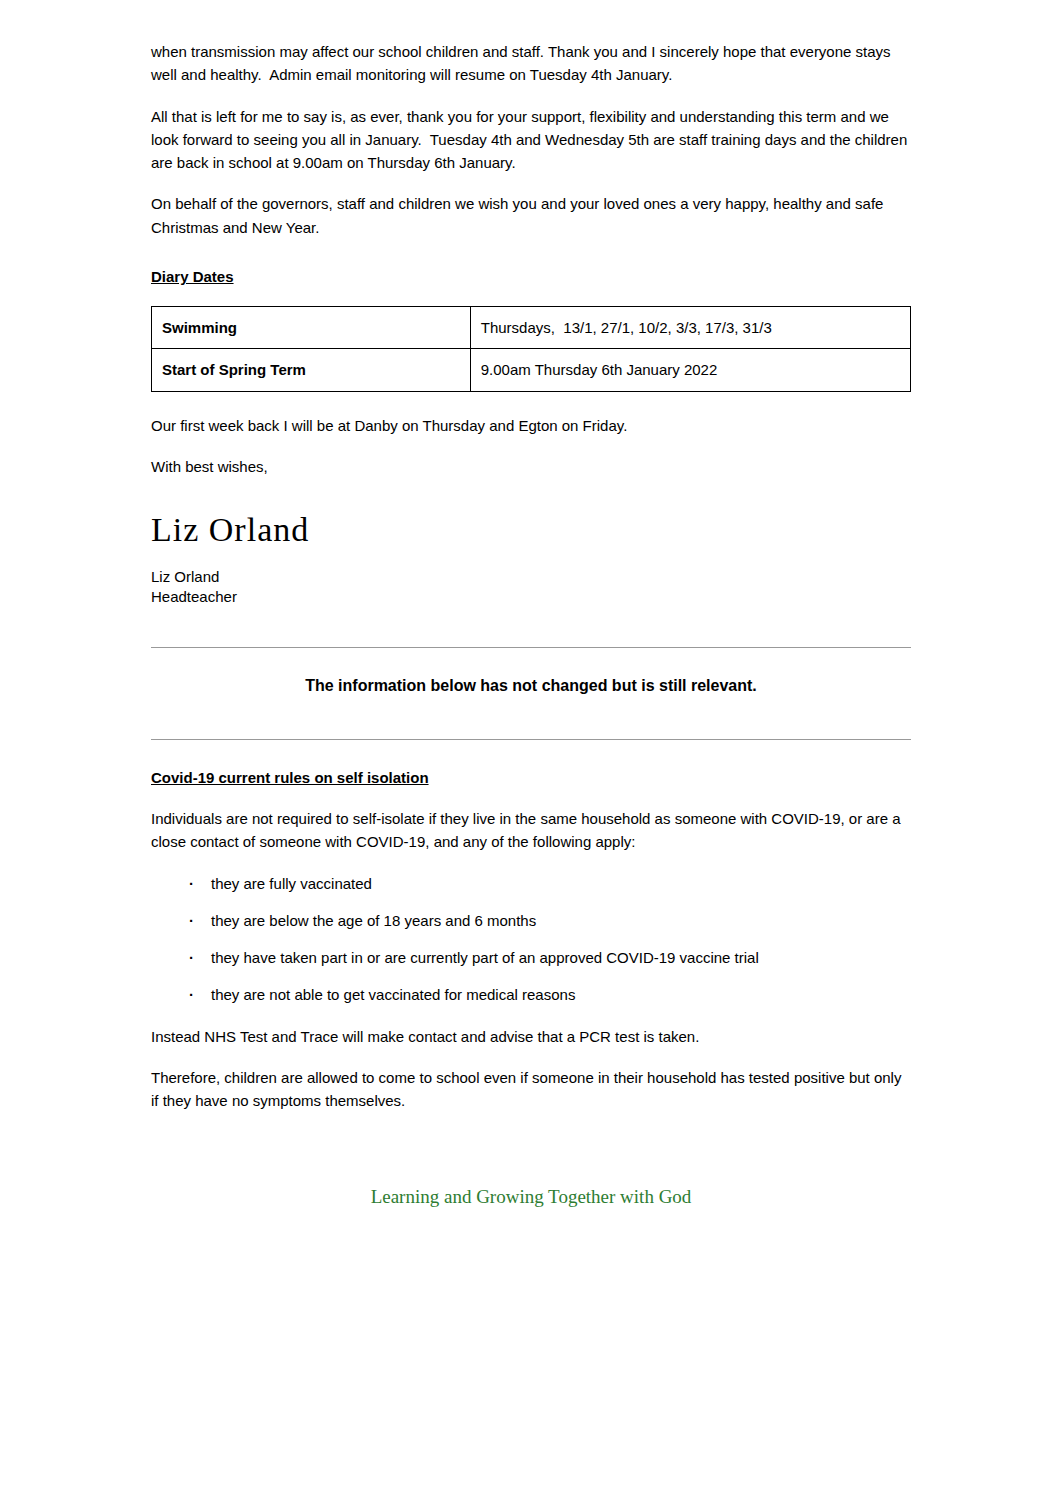when transmission may affect our school children and staff. Thank you and I sincerely hope that everyone stays well and healthy. Admin email monitoring will resume on Tuesday 4th January.
All that is left for me to say is, as ever, thank you for your support, flexibility and understanding this term and we look forward to seeing you all in January. Tuesday 4th and Wednesday 5th are staff training days and the children are back in school at 9.00am on Thursday 6th January.
On behalf of the governors, staff and children we wish you and your loved ones a very happy, healthy and safe Christmas and New Year.
Diary Dates
| Swimming | Thursdays, 13/1, 27/1, 10/2, 3/3, 17/3, 31/3 |
| Start of Spring Term | 9.00am Thursday 6th January 2022 |
Our first week back I will be at Danby on Thursday and Egton on Friday.
With best wishes,
Liz Orland
Liz Orland
Headteacher
The information below has not changed but is still relevant.
Covid-19 current rules on self isolation
Individuals are not required to self-isolate if they live in the same household as someone with COVID-19, or are a close contact of someone with COVID-19, and any of the following apply:
they are fully vaccinated
they are below the age of 18 years and 6 months
they have taken part in or are currently part of an approved COVID-19 vaccine trial
they are not able to get vaccinated for medical reasons
Instead NHS Test and Trace will make contact and advise that a PCR test is taken.
Therefore, children are allowed to come to school even if someone in their household has tested positive but only if they have no symptoms themselves.
Learning and Growing Together with God